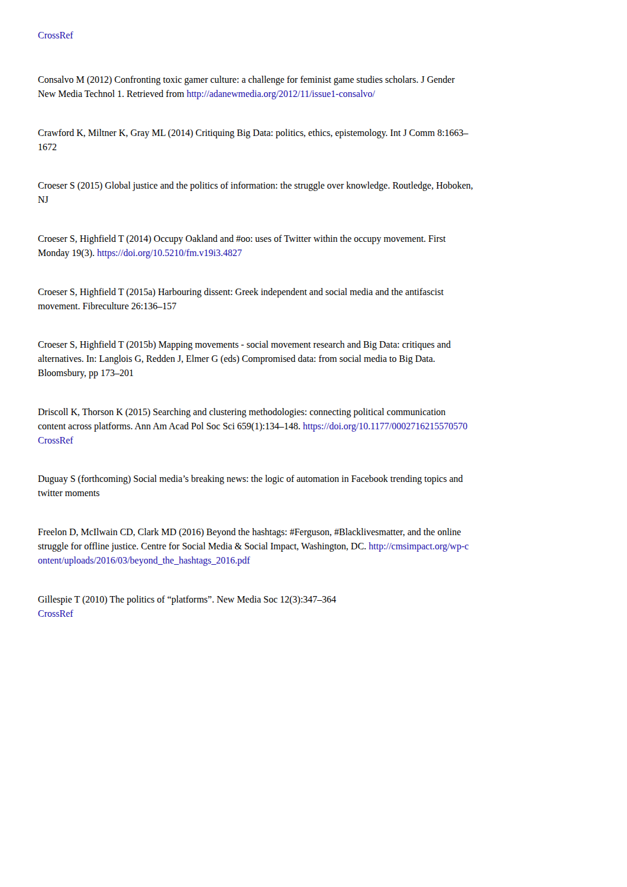CrossRef
Consalvo M (2012) Confronting toxic gamer culture: a challenge for feminist game studies scholars. J Gender New Media Technol 1. Retrieved from http://adanewmedia.org/2012/11/issue1-consalvo/
Crawford K, Miltner K, Gray ML (2014) Critiquing Big Data: politics, ethics, epistemology. Int J Comm 8:1663–1672
Croeser S (2015) Global justice and the politics of information: the struggle over knowledge. Routledge, Hoboken, NJ
Croeser S, Highfield T (2014) Occupy Oakland and #oo: uses of Twitter within the occupy movement. First Monday 19(3). https://doi.org/10.5210/fm.v19i3.4827
Croeser S, Highfield T (2015a) Harbouring dissent: Greek independent and social media and the antifascist movement. Fibreculture 26:136–157
Croeser S, Highfield T (2015b) Mapping movements - social movement research and Big Data: critiques and alternatives. In: Langlois G, Redden J, Elmer G (eds) Compromised data: from social media to Big Data. Bloomsbury, pp 173–201
Driscoll K, Thorson K (2015) Searching and clustering methodologies: connecting political communication content across platforms. Ann Am Acad Pol Soc Sci 659(1):134–148. https://doi.org/10.1177/0002716215570570 CrossRef
Duguay S (forthcoming) Social media’s breaking news: the logic of automation in Facebook trending topics and twitter moments
Freelon D, McIlwain CD, Clark MD (2016) Beyond the hashtags: #Ferguson, #Blacklivesmatter, and the online struggle for offline justice. Centre for Social Media & Social Impact, Washington, DC. http://cmsimpact.org/wp-content/uploads/2016/03/beyond_the_hashtags_2016.pdf
Gillespie T (2010) The politics of “platforms”. New Media Soc 12(3):347–364 CrossRef